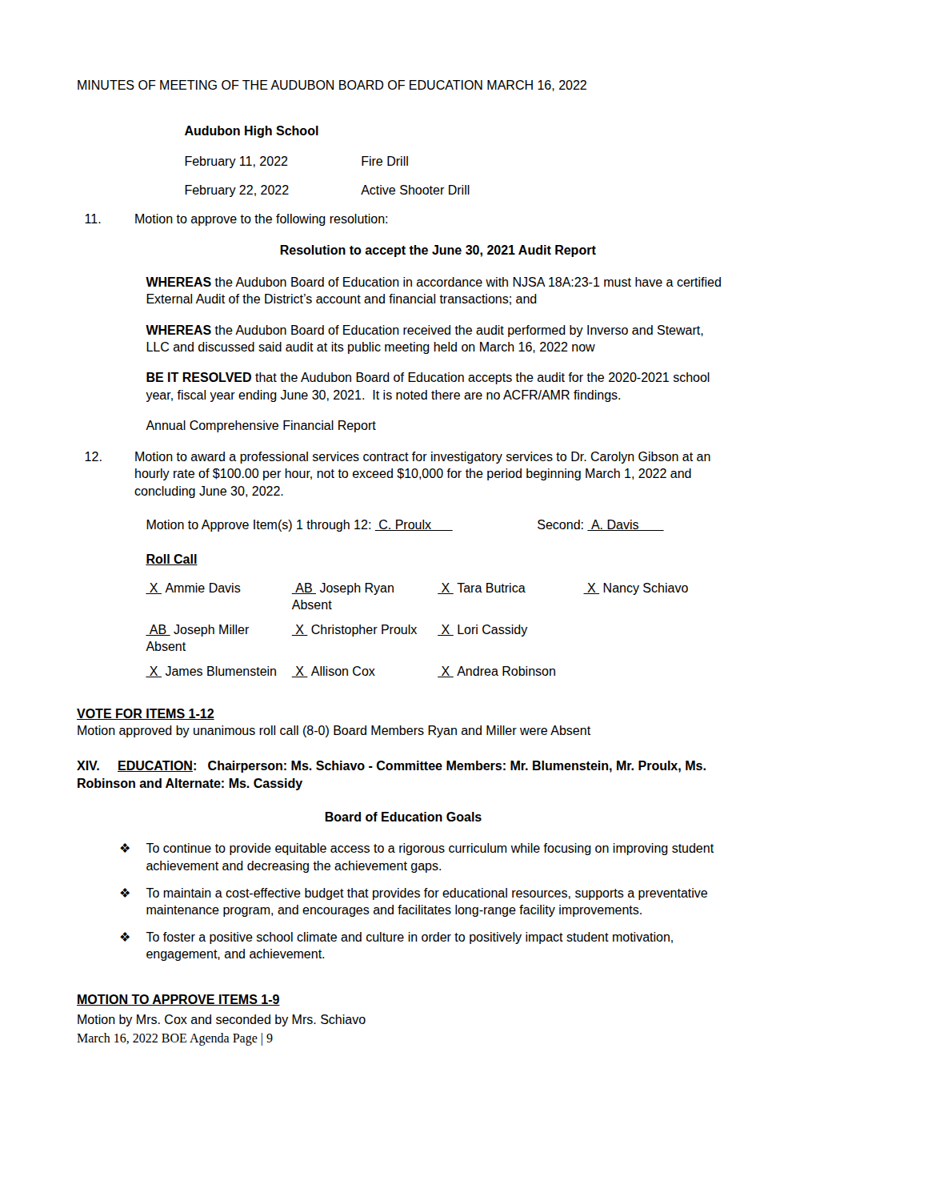MINUTES OF MEETING OF THE AUDUBON BOARD OF EDUCATION MARCH 16, 2022
Audubon High School
February 11, 2022
Fire Drill
February 22, 2022
Active Shooter Drill
11.
Motion to approve to the following resolution:
Resolution to accept the June 30, 2021 Audit Report
WHEREAS the Audubon Board of Education in accordance with NJSA 18A:23-1 must have a certified External Audit of the District’s account and financial transactions; and
WHEREAS the Audubon Board of Education received the audit performed by Inverso and Stewart, LLC and discussed said audit at its public meeting held on March 16, 2022 now
BE IT RESOLVED that the Audubon Board of Education accepts the audit for the 2020-2021 school year, fiscal year ending June 30, 2021. It is noted there are no ACFR/AMR findings.
Annual Comprehensive Financial Report
12.
Motion to award a professional services contract for investigatory services to Dr. Carolyn Gibson at an hourly rate of $100.00 per hour, not to exceed $10,000 for the period beginning March 1, 2022 and concluding June 30, 2022.
Motion to Approve Item(s) 1 through 12: C. Proulx Second: A. Davis
Roll Call
| X Ammie Davis | AB Joseph Ryan Absent | X Tara Butrica | X Nancy Schiavo |
| AB Joseph Miller Absent | X Christopher Proulx | X Lori Cassidy | |
| X James Blumenstein | X Allison Cox | X Andrea Robinson | |
VOTE FOR ITEMS 1-12
Motion approved by unanimous roll call (8-0) Board Members Ryan and Miller were Absent
XIV. EDUCATION: Chairperson: Ms. Schiavo - Committee Members: Mr. Blumenstein, Mr. Proulx, Ms. Robinson and Alternate: Ms. Cassidy
Board of Education Goals
To continue to provide equitable access to a rigorous curriculum while focusing on improving student achievement and decreasing the achievement gaps.
To maintain a cost-effective budget that provides for educational resources, supports a preventative maintenance program, and encourages and facilitates long-range facility improvements.
To foster a positive school climate and culture in order to positively impact student motivation, engagement, and achievement.
MOTION TO APPROVE ITEMS 1-9
Motion by Mrs. Cox and seconded by Mrs. Schiavo
March 16, 2022 BOE Agenda Page | 9